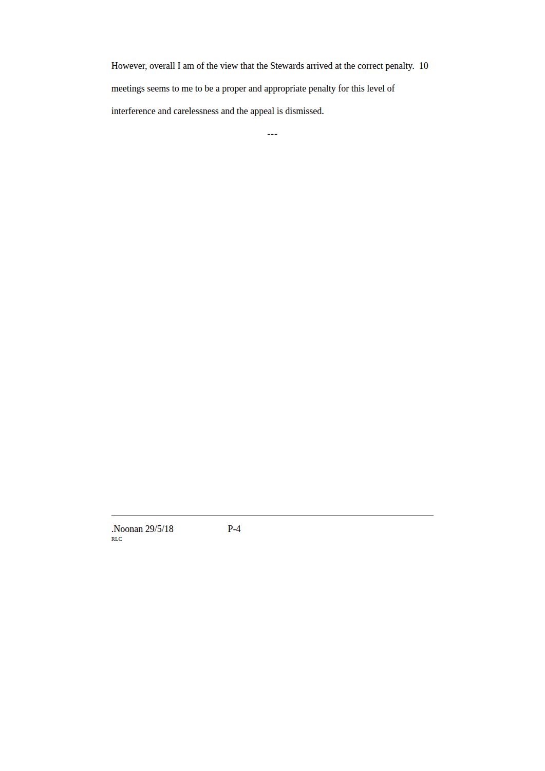However, overall I am of the view that the Stewards arrived at the correct penalty. 10 meetings seems to me to be a proper and appropriate penalty for this level of interference and carelessness and the appeal is dismissed.
---
.Noonan 29/5/18 P-4
RLC